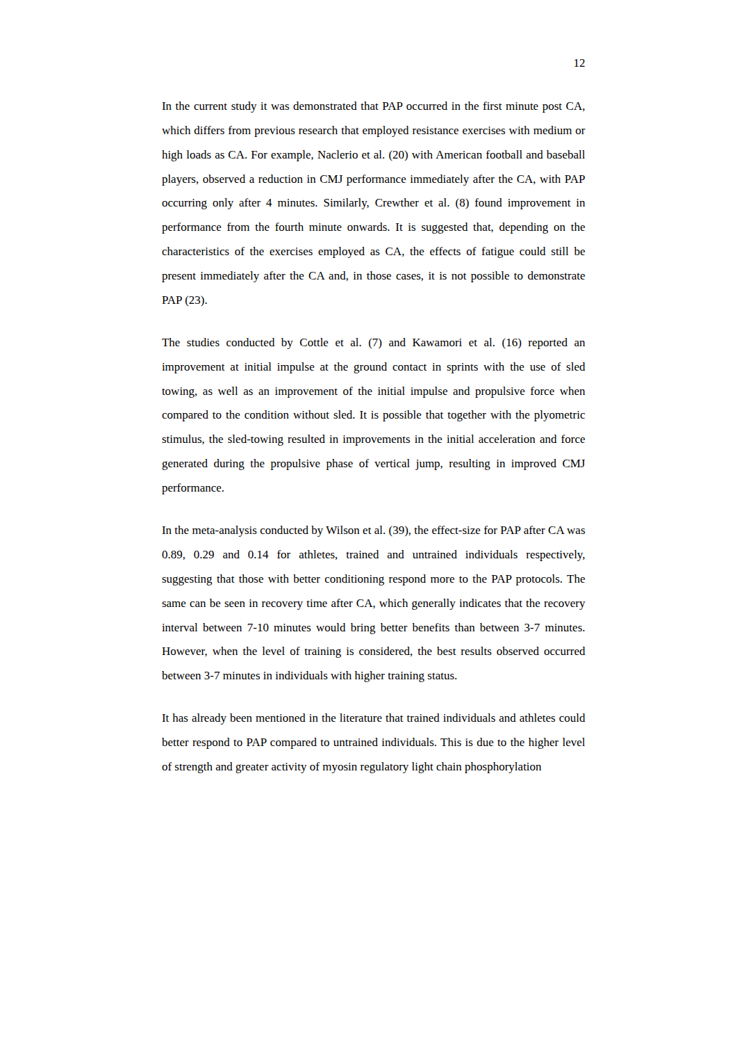12
In the current study it was demonstrated that PAP occurred in the first minute post CA, which differs from previous research that employed resistance exercises with medium or high loads as CA. For example, Naclerio et al. (20) with American football and baseball players, observed a reduction in CMJ performance immediately after the CA, with PAP occurring only after 4 minutes. Similarly, Crewther et al. (8) found improvement in performance from the fourth minute onwards. It is suggested that, depending on the characteristics of the exercises employed as CA, the effects of fatigue could still be present immediately after the CA and, in those cases, it is not possible to demonstrate PAP (23).
The studies conducted by Cottle et al. (7) and Kawamori et al. (16) reported an improvement at initial impulse at the ground contact in sprints with the use of sled towing, as well as an improvement of the initial impulse and propulsive force when compared to the condition without sled. It is possible that together with the plyometric stimulus, the sled-towing resulted in improvements in the initial acceleration and force generated during the propulsive phase of vertical jump, resulting in improved CMJ performance.
In the meta-analysis conducted by Wilson et al. (39), the effect-size for PAP after CA was 0.89, 0.29 and 0.14 for athletes, trained and untrained individuals respectively, suggesting that those with better conditioning respond more to the PAP protocols. The same can be seen in recovery time after CA, which generally indicates that the recovery interval between 7-10 minutes would bring better benefits than between 3-7 minutes. However, when the level of training is considered, the best results observed occurred between 3-7 minutes in individuals with higher training status.
It has already been mentioned in the literature that trained individuals and athletes could better respond to PAP compared to untrained individuals. This is due to the higher level of strength and greater activity of myosin regulatory light chain phosphorylation